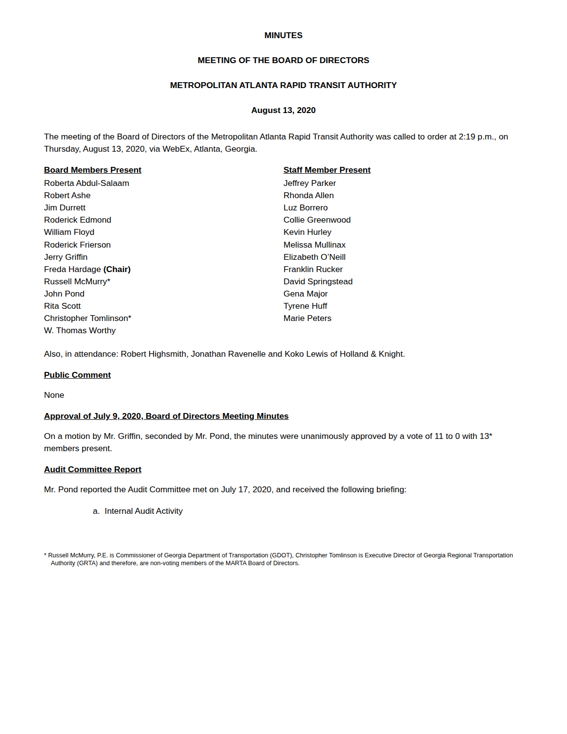MINUTES
MEETING OF THE BOARD OF DIRECTORS
METROPOLITAN ATLANTA RAPID TRANSIT AUTHORITY
August 13, 2020
The meeting of the Board of Directors of the Metropolitan Atlanta Rapid Transit Authority was called to order at 2:19 p.m., on Thursday, August 13, 2020, via WebEx, Atlanta, Georgia.
Board Members Present
Roberta Abdul-Salaam
Robert Ashe
Jim Durrett
Roderick Edmond
William Floyd
Roderick Frierson
Jerry Griffin
Freda Hardage (Chair)
Russell McMurry*
John Pond
Rita Scott
Christopher Tomlinson*
W. Thomas Worthy
Staff Member Present
Jeffrey Parker
Rhonda Allen
Luz Borrero
Collie Greenwood
Kevin Hurley
Melissa Mullinax
Elizabeth O’Neill
Franklin Rucker
David Springstead
Gena Major
Tyrene Huff
Marie Peters
Also, in attendance: Robert Highsmith, Jonathan Ravenelle and Koko Lewis of Holland & Knight.
Public Comment
None
Approval of July 9, 2020, Board of Directors Meeting Minutes
On a motion by Mr. Griffin, seconded by Mr. Pond, the minutes were unanimously approved by a vote of 11 to 0 with 13* members present.
Audit Committee Report
Mr. Pond reported the Audit Committee met on July 17, 2020, and received the following briefing:
a. Internal Audit Activity
* Russell McMurry, P.E. is Commissioner of Georgia Department of Transportation (GDOT), Christopher Tomlinson is Executive Director of Georgia Regional Transportation Authority (GRTA) and therefore, are non-voting members of the MARTA Board of Directors.